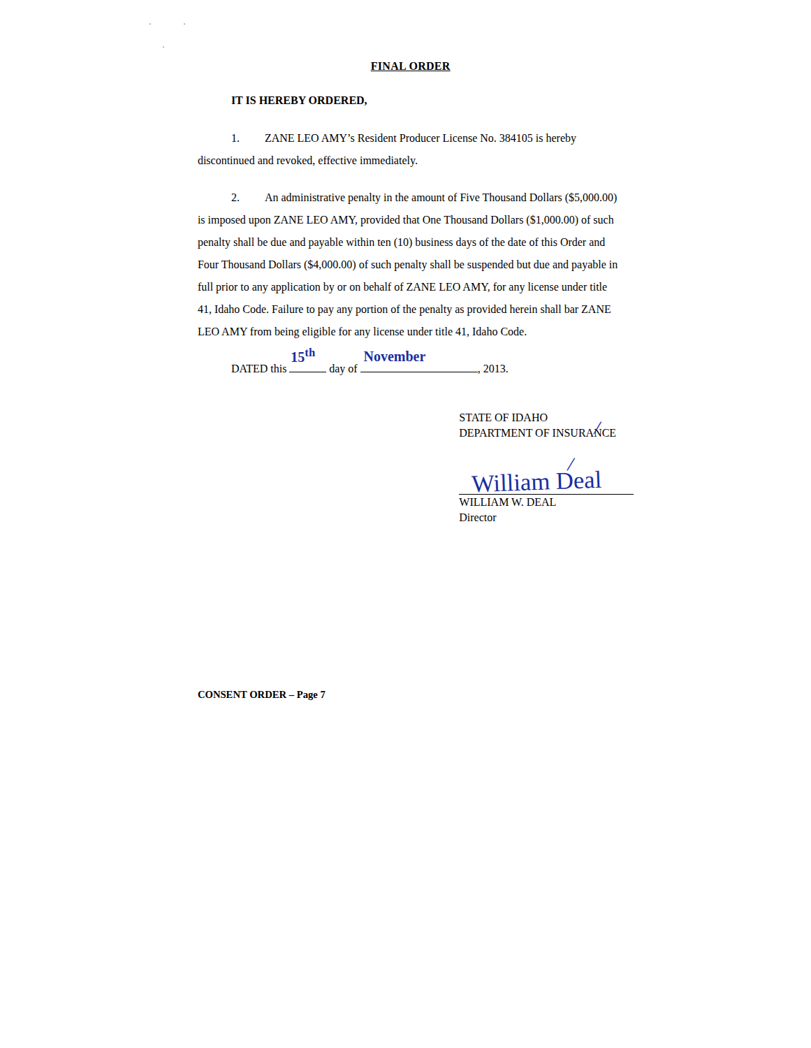· ·
·
FINAL ORDER
IT IS HEREBY ORDERED,
1. ZANE LEO AMY’s Resident Producer License No. 384105 is hereby discontinued and revoked, effective immediately.
2. An administrative penalty in the amount of Five Thousand Dollars ($5,000.00) is imposed upon ZANE LEO AMY, provided that One Thousand Dollars ($1,000.00) of such penalty shall be due and payable within ten (10) business days of the date of this Order and Four Thousand Dollars ($4,000.00) of such penalty shall be suspended but due and payable in full prior to any application by or on behalf of ZANE LEO AMY, for any license under title 41, Idaho Code. Failure to pay any portion of the penalty as provided herein shall bar ZANE LEO AMY from being eligible for any license under title 41, Idaho Code.
DATED this 15th day of November, 2013.
STATE OF IDAHO
DEPARTMENT OF INSURANCE
William Deal / /
WILLIAM W. DEAL
Director
CONSENT ORDER – Page 7